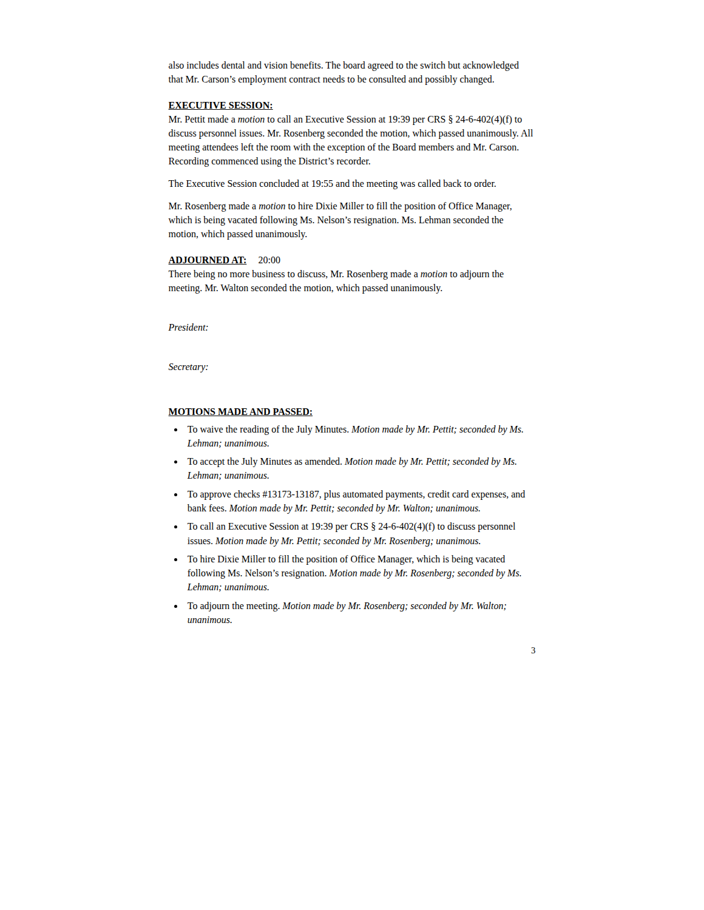also includes dental and vision benefits. The board agreed to the switch but acknowledged that Mr. Carson’s employment contract needs to be consulted and possibly changed.
EXECUTIVE SESSION:
Mr. Pettit made a motion to call an Executive Session at 19:39 per CRS § 24-6-402(4)(f) to discuss personnel issues. Mr. Rosenberg seconded the motion, which passed unanimously. All meeting attendees left the room with the exception of the Board members and Mr. Carson. Recording commenced using the District’s recorder.
The Executive Session concluded at 19:55 and the meeting was called back to order.
Mr. Rosenberg made a motion to hire Dixie Miller to fill the position of Office Manager, which is being vacated following Ms. Nelson’s resignation. Ms. Lehman seconded the motion, which passed unanimously.
ADJOURNED AT: 20:00
There being no more business to discuss, Mr. Rosenberg made a motion to adjourn the meeting. Mr. Walton seconded the motion, which passed unanimously.
President:
Secretary:
MOTIONS MADE AND PASSED:
To waive the reading of the July Minutes. Motion made by Mr. Pettit; seconded by Ms. Lehman; unanimous.
To accept the July Minutes as amended. Motion made by Mr. Pettit; seconded by Ms. Lehman; unanimous.
To approve checks #13173-13187, plus automated payments, credit card expenses, and bank fees. Motion made by Mr. Pettit; seconded by Mr. Walton; unanimous.
To call an Executive Session at 19:39 per CRS § 24-6-402(4)(f) to discuss personnel issues. Motion made by Mr. Pettit; seconded by Mr. Rosenberg; unanimous.
To hire Dixie Miller to fill the position of Office Manager, which is being vacated following Ms. Nelson’s resignation. Motion made by Mr. Rosenberg; seconded by Ms. Lehman; unanimous.
To adjourn the meeting. Motion made by Mr. Rosenberg; seconded by Mr. Walton; unanimous.
3